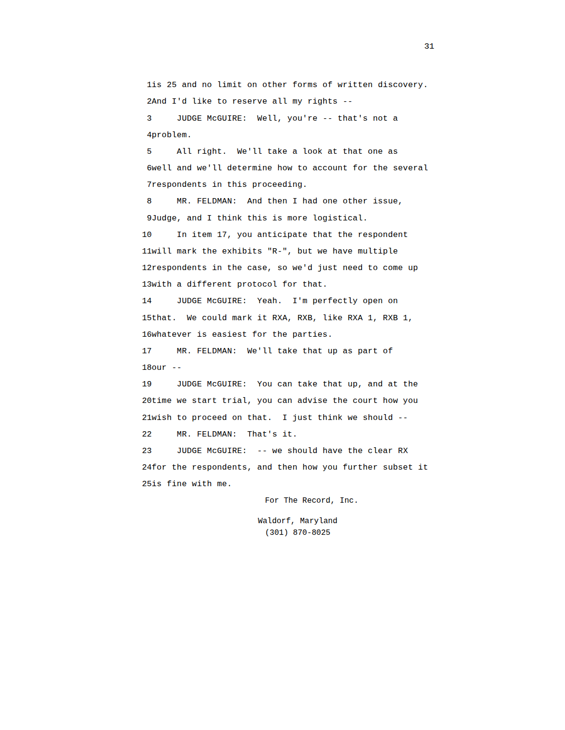31
| 1 | is 25 and no limit on other forms of written discovery. |
| 2 | And I'd like to reserve all my rights -- |
| 3 | JUDGE McGUIRE: Well, you're -- that's not a |
| 4 | problem. |
| 5 | All right. We'll take a look at that one as |
| 6 | well and we'll determine how to account for the several |
| 7 | respondents in this proceeding. |
| 8 | MR. FELDMAN: And then I had one other issue, |
| 9 | Judge, and I think this is more logistical. |
| 10 | In item 17, you anticipate that the respondent |
| 11 | will mark the exhibits "R-", but we have multiple |
| 12 | respondents in the case, so we'd just need to come up |
| 13 | with a different protocol for that. |
| 14 | JUDGE McGUIRE: Yeah. I'm perfectly open on |
| 15 | that. We could mark it RXA, RXB, like RXA 1, RXB 1, |
| 16 | whatever is easiest for the parties. |
| 17 | MR. FELDMAN: We'll take that up as part of |
| 18 | our -- |
| 19 | JUDGE McGUIRE: You can take that up, and at the |
| 20 | time we start trial, you can advise the court how you |
| 21 | wish to proceed on that. I just think we should -- |
| 22 | MR. FELDMAN: That's it. |
| 23 | JUDGE McGUIRE: -- we should have the clear RX |
| 24 | for the respondents, and then how you further subset it |
| 25 | is fine with me. |
For The Record, Inc.
Waldorf, Maryland
(301) 870-8025